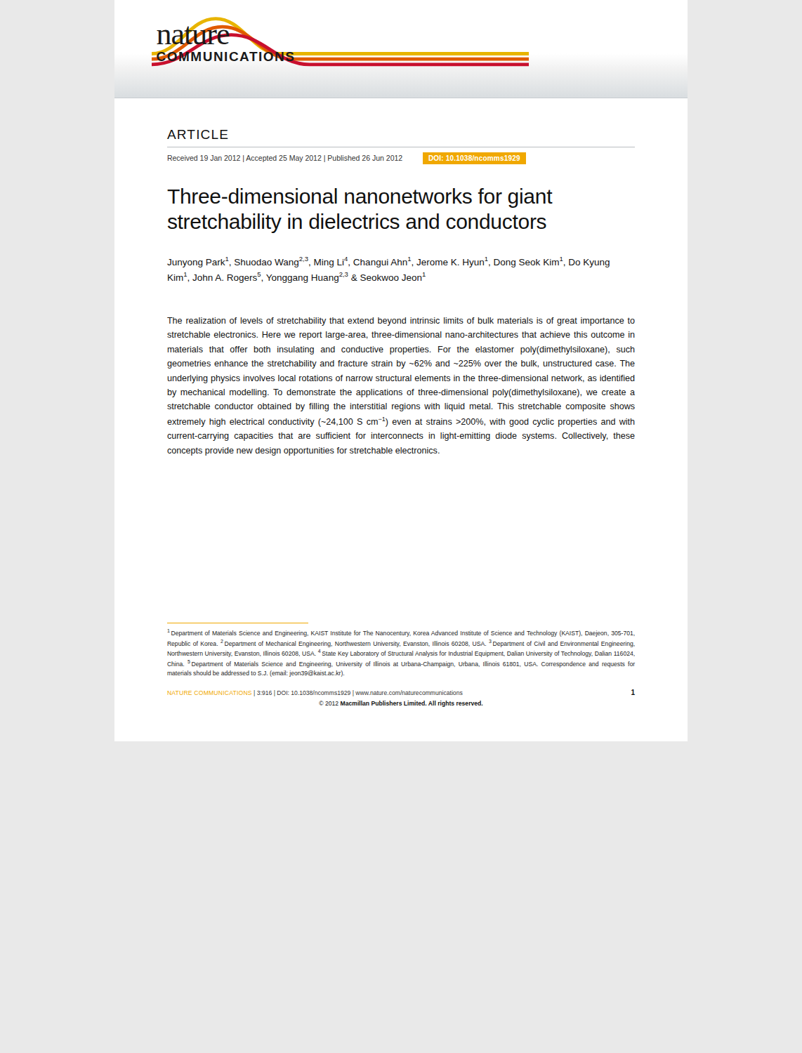nature
COMMUNICATIONS
ARTICLE
Received 19 Jan 2012 | Accepted 25 May 2012 | Published 26 Jun 2012 DOI: 10.1038/ncomms1929
Three-dimensional nanonetworks for giant stretchability in dielectrics and conductors
Junyong Park1, Shuodao Wang2,3, Ming Li4, Changui Ahn1, Jerome K. Hyun1, Dong Seok Kim1, Do Kyung Kim1, John A. Rogers5, Yonggang Huang2,3 & Seokwoo Jeon1
The realization of levels of stretchability that extend beyond intrinsic limits of bulk materials is of great importance to stretchable electronics. Here we report large-area, three-dimensional nano-architectures that achieve this outcome in materials that offer both insulating and conductive properties. For the elastomer poly(dimethylsiloxane), such geometries enhance the stretchability and fracture strain by ~62% and ~225% over the bulk, unstructured case. The underlying physics involves local rotations of narrow structural elements in the three-dimensional network, as identified by mechanical modelling. To demonstrate the applications of three-dimensional poly(dimethylsiloxane), we create a stretchable conductor obtained by filling the interstitial regions with liquid metal. This stretchable composite shows extremely high electrical conductivity (~24,100 S cm−1) even at strains >200%, with good cyclic properties and with current-carrying capacities that are sufficient for interconnects in light-emitting diode systems. Collectively, these concepts provide new design opportunities for stretchable electronics.
1 Department of Materials Science and Engineering, KAIST Institute for The Nanocentury, Korea Advanced Institute of Science and Technology (KAIST), Daejeon, 305-701, Republic of Korea. 2 Department of Mechanical Engineering, Northwestern University, Evanston, Illinois 60208, USA. 3 Department of Civil and Environmental Engineering, Northwestern University, Evanston, Illinois 60208, USA. 4 State Key Laboratory of Structural Analysis for Industrial Equipment, Dalian University of Technology, Dalian 116024, China. 5 Department of Materials Science and Engineering, University of Illinois at Urbana-Champaign, Urbana, Illinois 61801, USA. Correspondence and requests for materials should be addressed to S.J. (email: jeon39@kaist.ac.kr).
NATURE COMMUNICATIONS | 3:916 | DOI: 10.1038/ncomms1929 | www.nature.com/naturecommunications 1
© 2012 Macmillan Publishers Limited. All rights reserved.